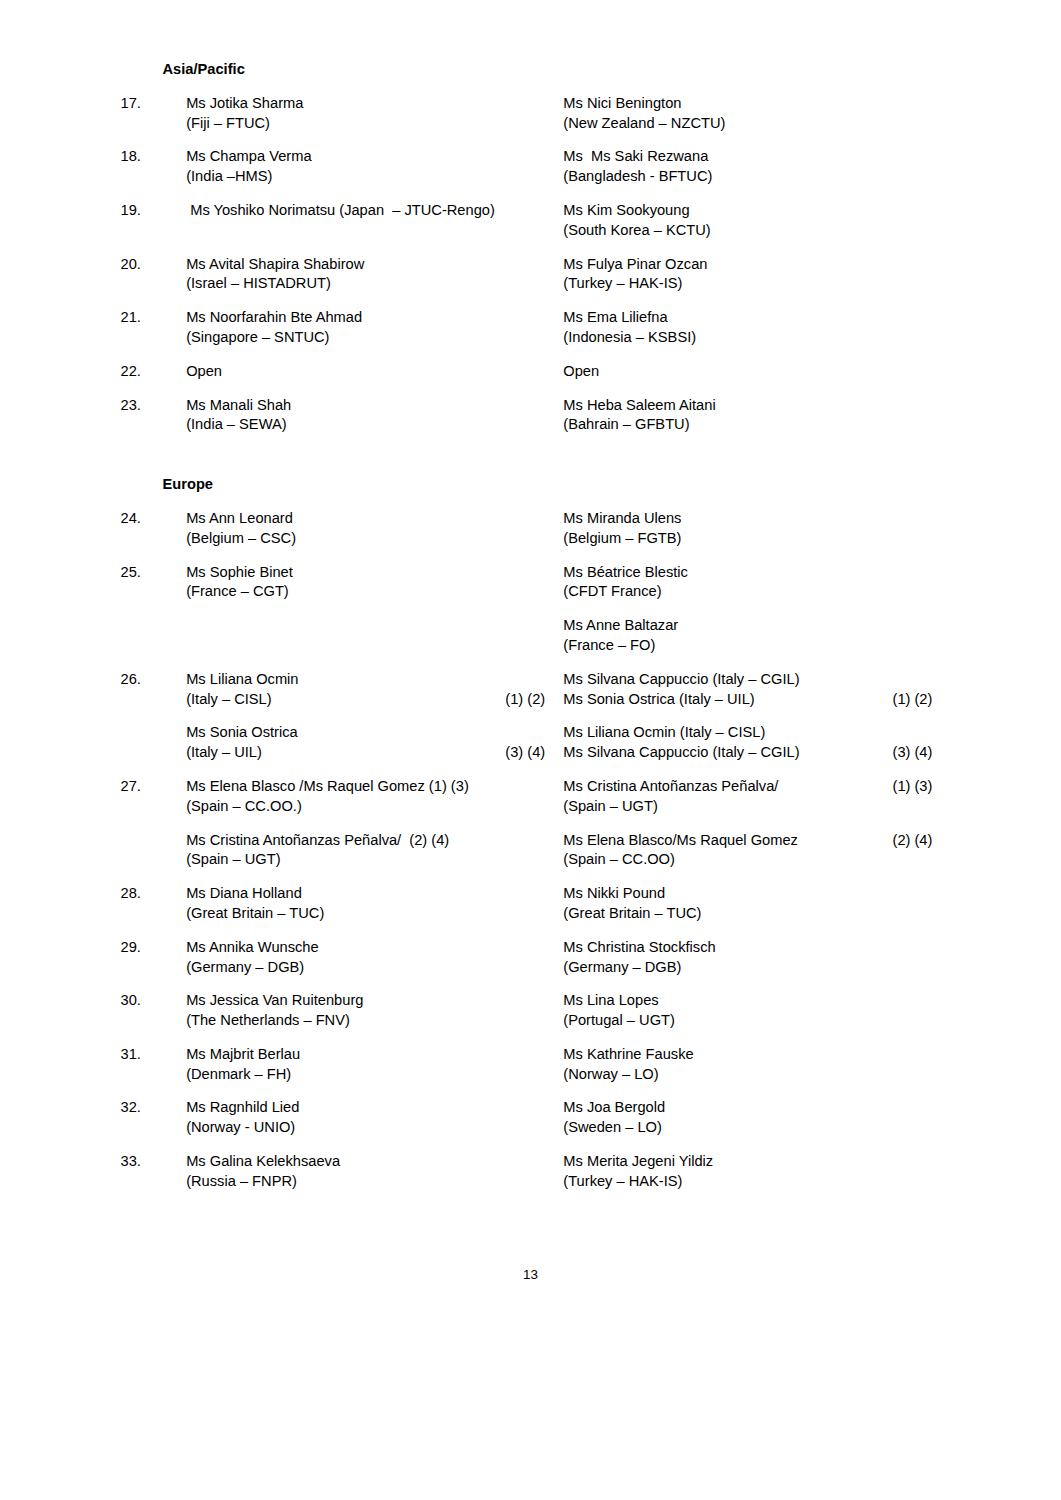Asia/Pacific
| 17. | Ms Jotika Sharma (Fiji – FTUC) | Ms Nici Benington (New Zealand – NZCTU) |
| 18. | Ms Champa Verma (India –HMS) | Ms Ms Saki Rezwana (Bangladesh - BFTUC) |
| 19. | Ms Yoshiko Norimatsu (Japan – JTUC-Rengo) | Ms Kim Sookyoung (South Korea – KCTU) |
| 20. | Ms Avital Shapira Shabirow (Israel – HISTADRUT) | Ms Fulya Pinar Ozcan (Turkey – HAK-IS) |
| 21. | Ms Noorfarahin Bte Ahmad (Singapore – SNTUC) | Ms Ema Liliefna (Indonesia – KSBSI) |
| 22. | Open | Open |
| 23. | Ms Manali Shah (India – SEWA) | Ms Heba Saleem Aitani (Bahrain – GFBTU) |
Europe
| 24. | Ms Ann Leonard (Belgium – CSC) | Ms Miranda Ulens (Belgium – FGTB) |
| 25. | Ms Sophie Binet (France – CGT) | Ms Béatrice Blestic (CFDT France) |
| | | Ms Anne Baltazar (France – FO) |
| 26. | Ms Liliana Ocmin (Italy – CISL) (1) (2) | Ms Silvana Cappuccio (Italy – CGIL) Ms Sonia Ostrica (Italy – UIL) (1) (2) |
| | Ms Sonia Ostrica (Italy – UIL) (3) (4) | Ms Liliana Ocmin (Italy – CISL) Ms Silvana Cappuccio (Italy – CGIL) (3) (4) |
| 27. | Ms Elena Blasco /Ms Raquel Gomez (1) (3) (Spain – CC.OO.) | Ms Cristina Antoñanzas Peñalva/ (Spain – UGT) (1) (3) |
| | Ms Cristina Antoñanzas Peñalva/ (2) (4) (Spain – UGT) | Ms Elena Blasco/Ms Raquel Gomez (Spain – CC.OO) (2) (4) |
| 28. | Ms Diana Holland (Great Britain – TUC) | Ms Nikki Pound (Great Britain – TUC) |
| 29. | Ms Annika Wunsche (Germany – DGB) | Ms Christina Stockfisch (Germany – DGB) |
| 30. | Ms Jessica Van Ruitenburg (The Netherlands – FNV) | Ms Lina Lopes (Portugal – UGT) |
| 31. | Ms Majbrit Berlau (Denmark – FH) | Ms Kathrine Fauske (Norway – LO) |
| 32. | Ms Ragnhild Lied (Norway - UNIO) | Ms Joa Bergold (Sweden – LO) |
| 33. | Ms Galina Kelekhsaeva (Russia – FNPR) | Ms Merita Jegeni Yildiz (Turkey – HAK-IS) |
13